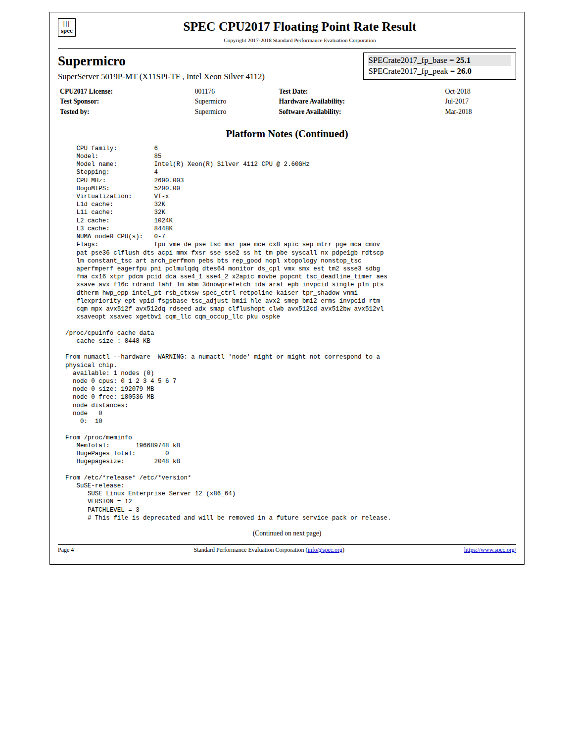|||
spec
SPEC CPU2017 Floating Point Rate Result
Copyright 2017-2018 Standard Performance Evaluation Corporation
Supermicro
SuperServer 5019P-MT (X11SPi-TF , Intel Xeon Silver 4112)
SPECrate2017_fp_base = 25.1
SPECrate2017_fp_peak = 26.0
| CPU2017 License: | 001176 | Test Date: | Oct-2018 |
| Test Sponsor: | Supermicro | Hardware Availability: | Jul-2017 |
| Tested by: | Supermicro | Software Availability: | Mar-2018 |
Platform Notes (Continued)
     CPU family:          6
     Model:               85
     Model name:          Intel(R) Xeon(R) Silver 4112 CPU @ 2.60GHz
     Stepping:            4
     CPU MHz:             2600.003
     BogoMIPS:            5200.00
     Virtualization:      VT-x
     L1d cache:           32K
     L1i cache:           32K
     L2 cache:            1024K
     L3 cache:            8448K
     NUMA node0 CPU(s):   0-7
     Flags:               fpu vme de pse tsc msr pae mce cx8 apic sep mtrr pge mca cmov
     pat pse36 clflush dts acpi mmx fxsr sse sse2 ss ht tm pbe syscall nx pdpe1gb rdtscp
     lm constant_tsc art arch_perfmon pebs bts rep_good nopl xtopology nonstop_tsc
     aperfmperf eagerfpu pni pclmulqdq dtes64 monitor ds_cpl vmx smx est tm2 ssse3 sdbg
     fma cx16 xtpr pdcm pcid dca sse4_1 sse4_2 x2apic movbe popcnt tsc_deadline_timer aes
     xsave avx f16c rdrand lahf_lm abm 3dnowprefetch ida arat epb invpcid_single pln pts
     dtherm hwp_epp intel_pt rsb_ctxsw spec_ctrl retpoline kaiser tpr_shadow vnmi
     flexpriority ept vpid fsgsbase tsc_adjust bmi1 hle avx2 smep bmi2 erms invpcid rtm
     cqm mpx avx512f avx512dq rdseed adx smap clflushopt clwb avx512cd avx512bw avx512vl
     xsaveopt xsavec xgetbv1 cqm_llc cqm_occup_llc pku ospke

  /proc/cpuinfo cache data
     cache size : 8448 KB

  From numactl --hardware  WARNING: a numactl 'node' might or might not correspond to a
  physical chip.
    available: 1 nodes (0)
    node 0 cpus: 0 1 2 3 4 5 6 7
    node 0 size: 192079 MB
    node 0 free: 180536 MB
    node distances:
    node   0
      0:  10

  From /proc/meminfo
     MemTotal:       196689748 kB
     HugePages_Total:        0
     Hugepagesize:        2048 kB

  From /etc/*release* /etc/*version*
     SuSE-release:
        SUSE Linux Enterprise Server 12 (x86_64)
        VERSION = 12
        PATCHLEVEL = 3
        # This file is deprecated and will be removed in a future service pack or release.
(Continued on next page)
Page 4 Standard Performance Evaluation Corporation (info@spec.org) https://www.spec.org/